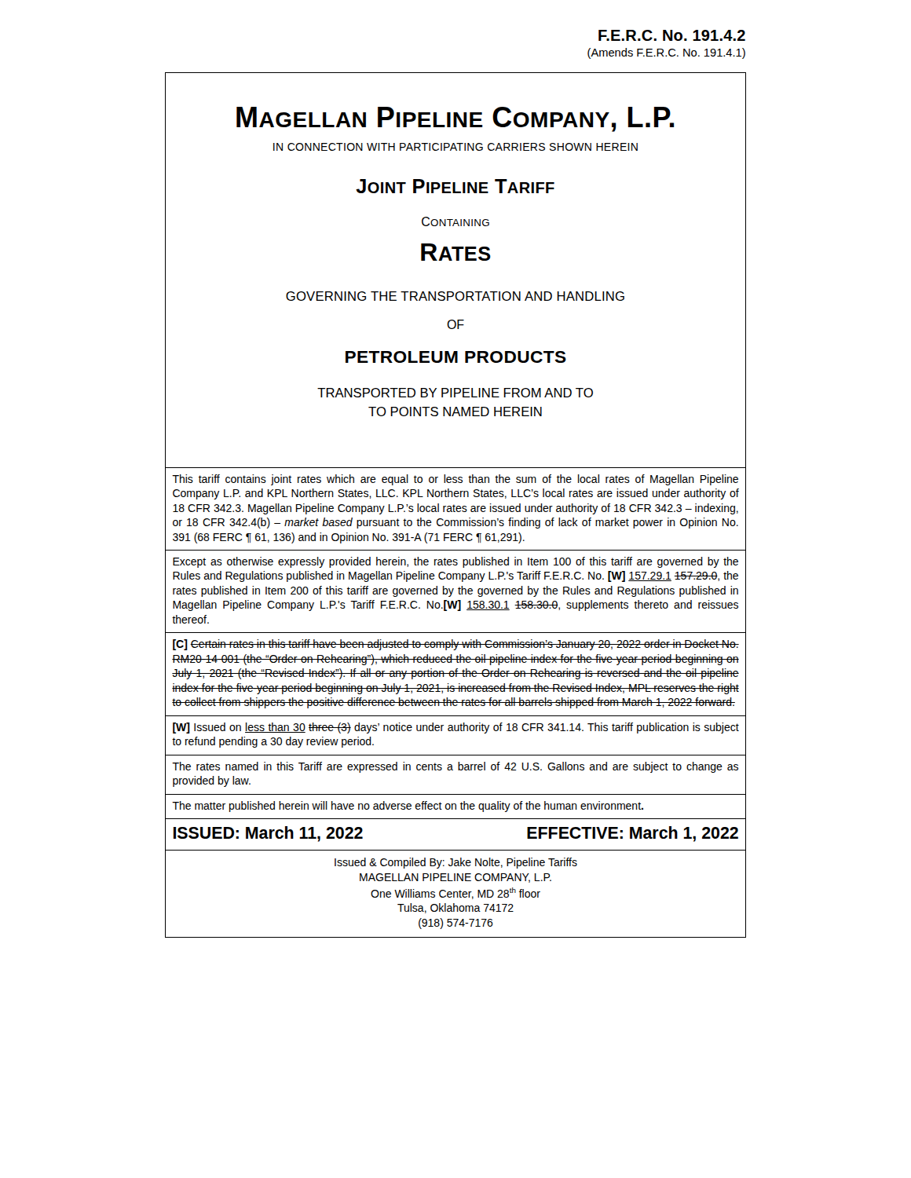F.E.R.C. No. 191.4.2
(Amends F.E.R.C. No. 191.4.1)
MAGELLAN PIPELINE COMPANY, L.P.
IN CONNECTION WITH PARTICIPATING CARRIERS SHOWN HEREIN
JOINT PIPELINE TARIFF
CONTAINING
RATES
GOVERNING THE TRANSPORTATION AND HANDLING
OF
PETROLEUM PRODUCTS
TRANSPORTED BY PIPELINE FROM AND TO
TO POINTS NAMED HEREIN
This tariff contains joint rates which are equal to or less than the sum of the local rates of Magellan Pipeline Company L.P. and KPL Northern States, LLC. KPL Northern States, LLC’s local rates are issued under authority of 18 CFR 342.3. Magellan Pipeline Company L.P.’s local rates are issued under authority of 18 CFR 342.3 – indexing, or 18 CFR 342.4(b) – market based pursuant to the Commission’s finding of lack of market power in Opinion No. 391 (68 FERC ¶ 61, 136) and in Opinion No. 391-A (71 FERC ¶ 61,291).
Except as otherwise expressly provided herein, the rates published in Item 100 of this tariff are governed by the Rules and Regulations published in Magellan Pipeline Company L.P.'s Tariff F.E.R.C. No. [W] 157.29.1 157.29.0, the rates published in Item 200 of this tariff are governed by the governed by the Rules and Regulations published in Magellan Pipeline Company L.P.'s Tariff F.E.R.C. No.[W] 158.30.1 158.30.0, supplements thereto and reissues thereof.
[C] Certain rates in this tariff have been adjusted to comply with Commission’s January 20, 2022 order in Docket No. RM20-14-001 (the “Order on Rehearing”), which reduced the oil pipeline index for the five-year period beginning on July 1, 2021 (the “Revised Index”). If all or any portion of the Order on Rehearing is reversed and the oil pipeline index for the five-year period beginning on July 1, 2021, is increased from the Revised Index, MPL reserves the right to collect from shippers the positive difference between the rates for all barrels shipped from March 1, 2022 forward.
[W] Issued on less than 30 three (3) days’ notice under authority of 18 CFR 341.14. This tariff publication is subject to refund pending a 30 day review period.
The rates named in this Tariff are expressed in cents a barrel of 42 U.S. Gallons and are subject to change as provided by law.
The matter published herein will have no adverse effect on the quality of the human environment.
ISSUED: March 11, 2022
EFFECTIVE: March 1, 2022
Issued & Compiled By: Jake Nolte, Pipeline Tariffs
MAGELLAN PIPELINE COMPANY, L.P.
One Williams Center, MD 28th floor
Tulsa, Oklahoma 74172
(918) 574-7176